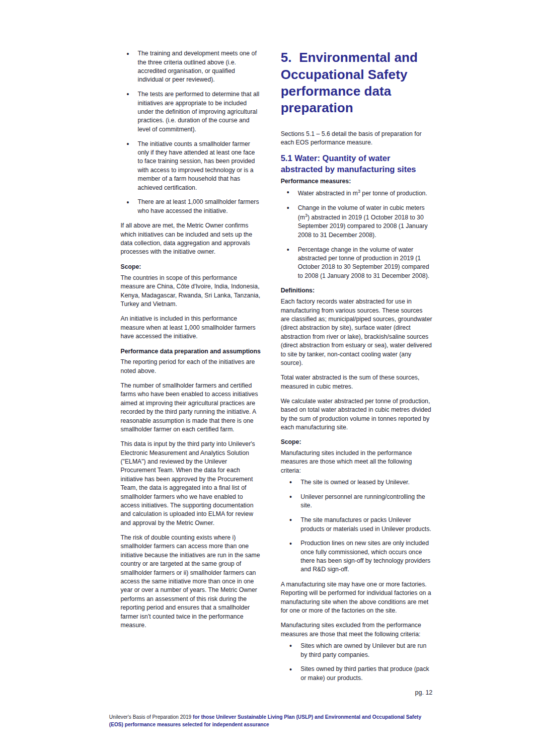The training and development meets one of the three criteria outlined above (i.e. accredited organisation, or qualified individual or peer reviewed).
The tests are performed to determine that all initiatives are appropriate to be included under the definition of improving agricultural practices. (i.e. duration of the course and level of commitment).
The initiative counts a smallholder farmer only if they have attended at least one face to face training session, has been provided with access to improved technology or is a member of a farm household that has achieved certification.
There are at least 1,000 smallholder farmers who have accessed the initiative.
If all above are met, the Metric Owner confirms which initiatives can be included and sets up the data collection, data aggregation and approvals processes with the initiative owner.
Scope:
The countries in scope of this performance measure are China, Côte d'Ivoire, India, Indonesia, Kenya, Madagascar, Rwanda, Sri Lanka, Tanzania, Turkey and Vietnam.
An initiative is included in this performance measure when at least 1,000 smallholder farmers have accessed the initiative.
Performance data preparation and assumptions
The reporting period for each of the initiatives are noted above.
The number of smallholder farmers and certified farms who have been enabled to access initiatives aimed at improving their agricultural practices are recorded by the third party running the initiative. A reasonable assumption is made that there is one smallholder farmer on each certified farm.
This data is input by the third party into Unilever's Electronic Measurement and Analytics Solution ("ELMA") and reviewed by the Unilever Procurement Team. When the data for each initiative has been approved by the Procurement Team, the data is aggregated into a final list of smallholder farmers who we have enabled to access initiatives. The supporting documentation and calculation is uploaded into ELMA for review and approval by the Metric Owner.
The risk of double counting exists where i) smallholder farmers can access more than one initiative because the initiatives are run in the same country or are targeted at the same group of smallholder farmers or ii) smallholder farmers can access the same initiative more than once in one year or over a number of years. The Metric Owner performs an assessment of this risk during the reporting period and ensures that a smallholder farmer isn't counted twice in the performance measure.
5. Environmental and Occupational Safety performance data preparation
Sections 5.1 – 5.6 detail the basis of preparation for each EOS performance measure.
5.1 Water: Quantity of water abstracted by manufacturing sites
Performance measures:
Water abstracted in m3 per tonne of production.
Change in the volume of water in cubic meters (m3) abstracted in 2019 (1 October 2018 to 30 September 2019) compared to 2008 (1 January 2008 to 31 December 2008).
Percentage change in the volume of water abstracted per tonne of production in 2019 (1 October 2018 to 30 September 2019) compared to 2008 (1 January 2008 to 31 December 2008).
Definitions:
Each factory records water abstracted for use in manufacturing from various sources. These sources are classified as; municipal/piped sources, groundwater (direct abstraction by site), surface water (direct abstraction from river or lake), brackish/saline sources (direct abstraction from estuary or sea), water delivered to site by tanker, non-contact cooling water (any source).
Total water abstracted is the sum of these sources, measured in cubic metres.
We calculate water abstracted per tonne of production, based on total water abstracted in cubic metres divided by the sum of production volume in tonnes reported by each manufacturing site.
Scope:
Manufacturing sites included in the performance measures are those which meet all the following criteria:
The site is owned or leased by Unilever.
Unilever personnel are running/controlling the site.
The site manufactures or packs Unilever products or materials used in Unilever products.
Production lines on new sites are only included once fully commissioned, which occurs once there has been sign-off by technology providers and R&D sign-off.
A manufacturing site may have one or more factories. Reporting will be performed for individual factories on a manufacturing site when the above conditions are met for one or more of the factories on the site.
Manufacturing sites excluded from the performance measures are those that meet the following criteria:
Sites which are owned by Unilever but are run by third party companies.
Sites owned by third parties that produce (pack or make) our products.
pg. 12
Unilever's Basis of Preparation 2019 for those Unilever Sustainable Living Plan (USLP) and Environmental and Occupational Safety (EOS) performance measures selected for independent assurance